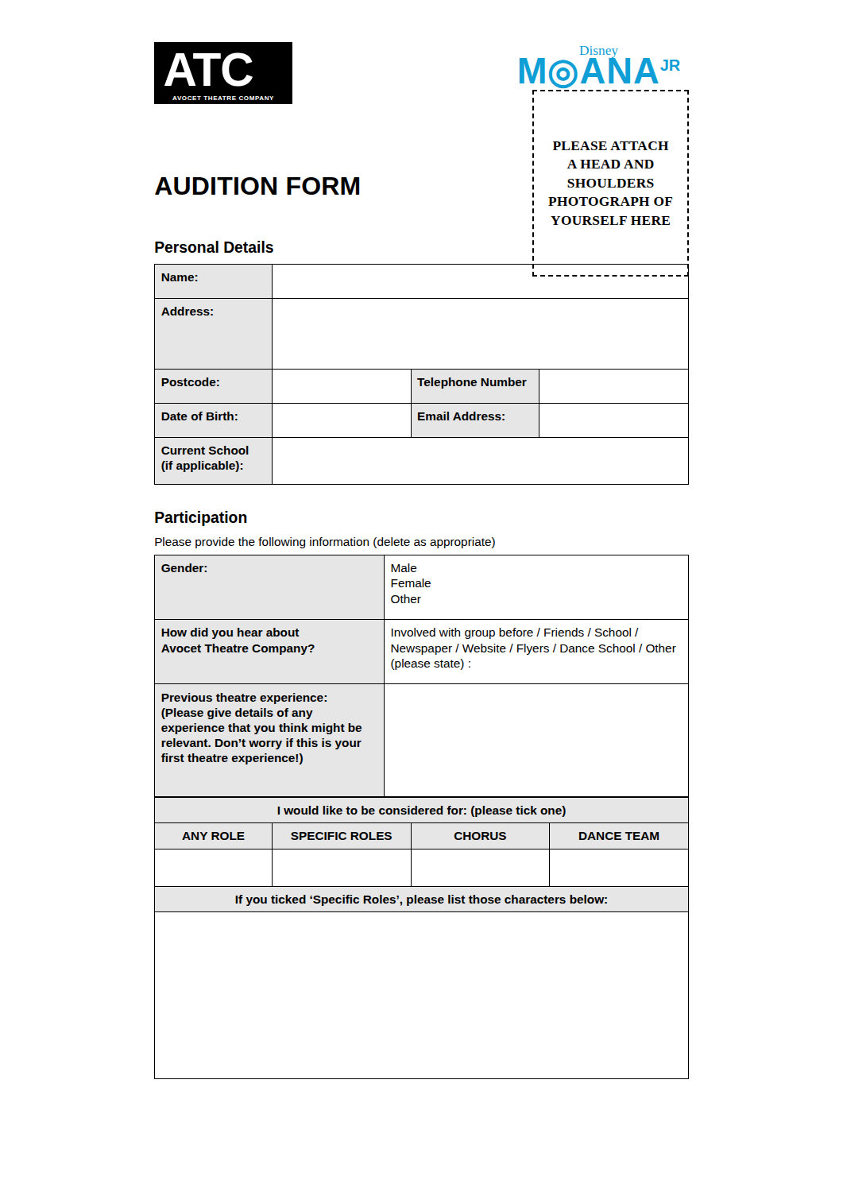ATCAVOCET THEATRE COMPANY
Disney
M◎ANAJR
PLEASE ATTACH A HEAD AND SHOULDERS PHOTOGRAPH OF YOURSELF HERE
AUDITION FORM
Personal Details
| Name: | |
| Address: | |
| Postcode: | | Telephone Number | |
| Date of Birth: | | Email Address: | |
| Current School (if applicable): | |
Participation
Please provide the following information (delete as appropriate)
| Gender: | Male Female Other |
| How did you hear about Avocet Theatre Company? | Involved with group before / Friends / School / Newspaper / Website / Flyers / Dance School / Other (please state) : |
| Previous theatre experience: (Please give details of any experience that you think might be relevant. Don’t worry if this is your first theatre experience!) | |
| I would like to be considered for: (please tick one) |
| --- |
| ANY ROLE | SPECIFIC ROLES | CHORUS | DANCE TEAM |
| If you ticked ‘Specific Roles’, please list those characters below: |